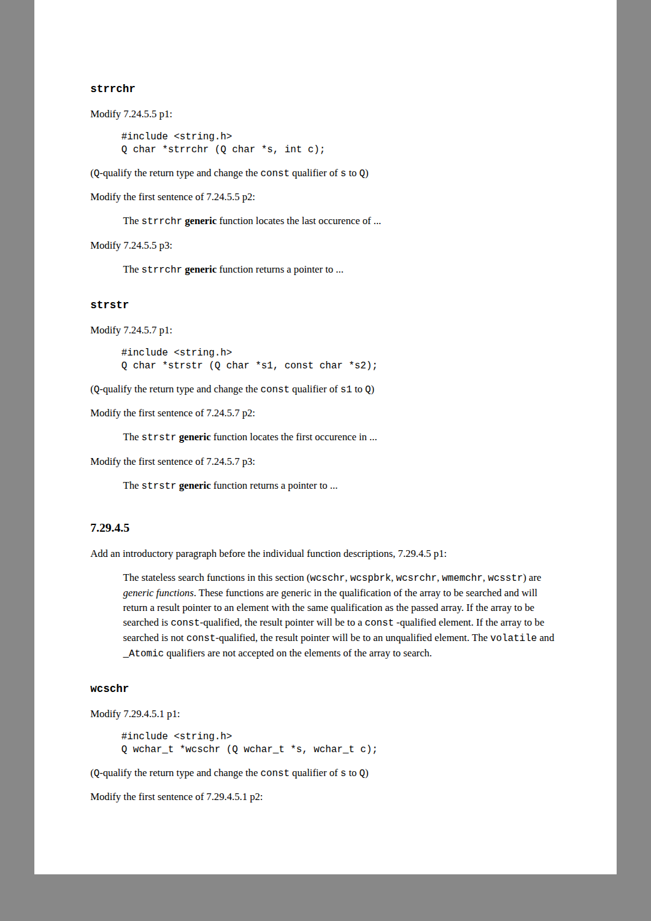strrchr
Modify 7.24.5.5 p1:
#include <string.h>
Q char *strrchr (Q char *s, int c);
(Q-qualify the return type and change the const qualifier of s to Q)
Modify the first sentence of 7.24.5.5 p2:
The strrchr generic function locates the last occurence of ...
Modify 7.24.5.5 p3:
The strrchr generic function returns a pointer to ...
strstr
Modify 7.24.5.7 p1:
#include <string.h>
Q char *strstr (Q char *s1, const char *s2);
(Q-qualify the return type and change the const qualifier of s1 to Q)
Modify the first sentence of 7.24.5.7 p2:
The strstr generic function locates the first occurence in ...
Modify the first sentence of 7.24.5.7 p3:
The strstr generic function returns a pointer to ...
7.29.4.5
Add an introductory paragraph before the individual function descriptions, 7.29.4.5 p1:
The stateless search functions in this section (wcschr, wcspbrk, wcsrchr, wmemchr, wcsstr) are generic functions. These functions are generic in the qualification of the array to be searched and will return a result pointer to an element with the same qualification as the passed array. If the array to be searched is const-qualified, the result pointer will be to a const -qualified element. If the array to be searched is not const-qualified, the result pointer will be to an unqualified element. The volatile and _Atomic qualifiers are not accepted on the elements of the array to search.
wcschr
Modify 7.29.4.5.1 p1:
#include <string.h>
Q wchar_t *wcschr (Q wchar_t *s, wchar_t c);
(Q-qualify the return type and change the const qualifier of s to Q)
Modify the first sentence of 7.29.4.5.1 p2: